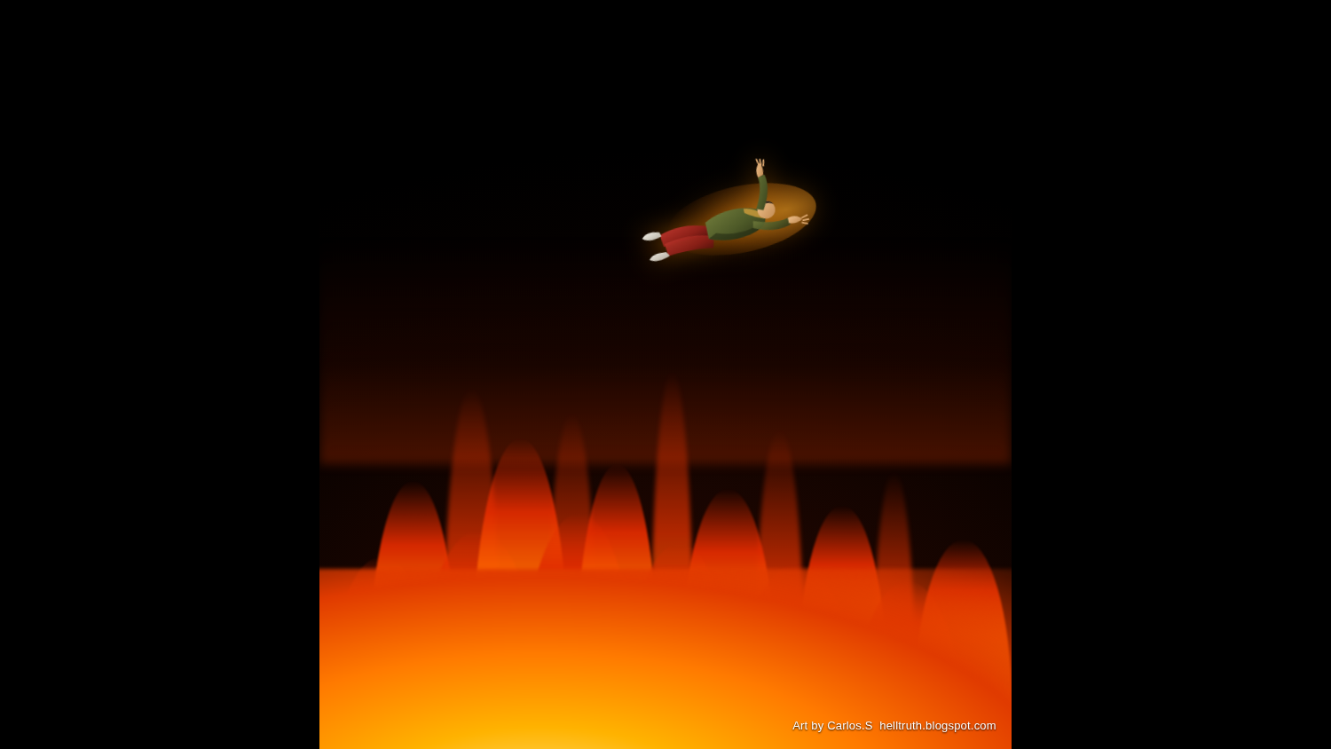Falling Into Hell
Art by Carlos.S helltruth.blogspot.com